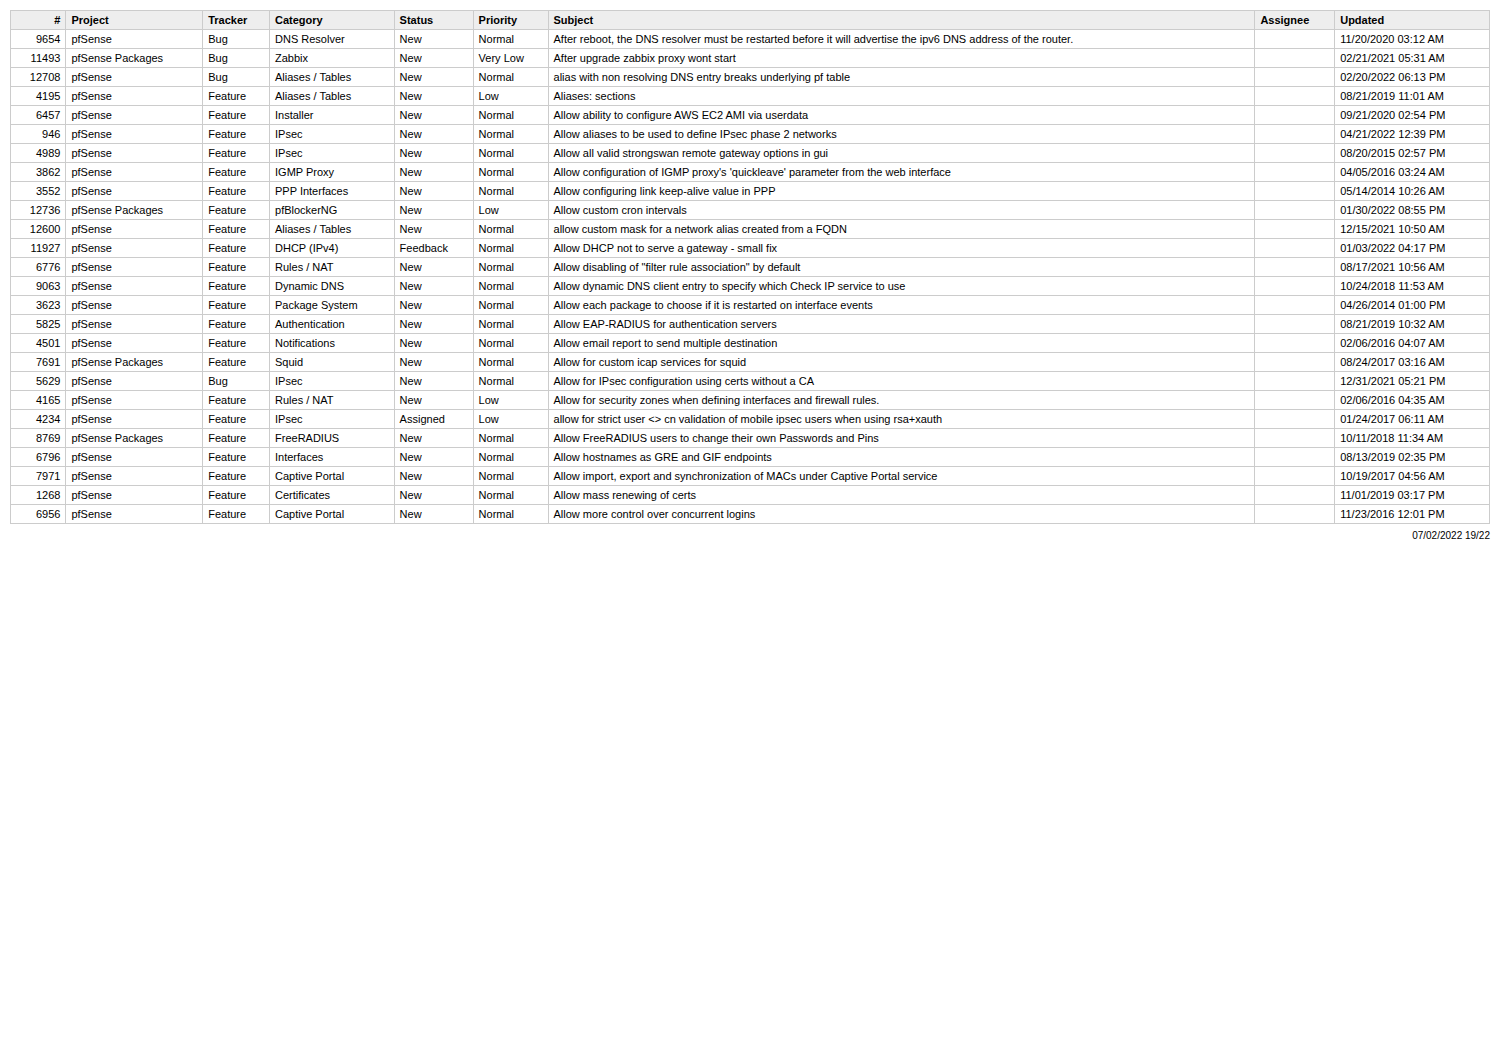| # | Project | Tracker | Category | Status | Priority | Subject | Assignee | Updated |
| --- | --- | --- | --- | --- | --- | --- | --- | --- |
| 9654 | pfSense | Bug | DNS Resolver | New | Normal | After reboot, the DNS resolver must be restarted before it will advertise the ipv6 DNS address of the router. | | 11/20/2020 03:12 AM |
| 11493 | pfSense Packages | Bug | Zabbix | New | Very Low | After upgrade zabbix proxy wont start | | 02/21/2021 05:31 AM |
| 12708 | pfSense | Bug | Aliases / Tables | New | Normal | alias with non resolving DNS entry breaks underlying pf table | | 02/20/2022 06:13 PM |
| 4195 | pfSense | Feature | Aliases / Tables | New | Low | Aliases: sections | | 08/21/2019 11:01 AM |
| 6457 | pfSense | Feature | Installer | New | Normal | Allow ability to configure AWS EC2 AMI via userdata | | 09/21/2020 02:54 PM |
| 946 | pfSense | Feature | IPsec | New | Normal | Allow aliases to be used to define IPsec phase 2 networks | | 04/21/2022 12:39 PM |
| 4989 | pfSense | Feature | IPsec | New | Normal | Allow all valid strongswan remote gateway options in gui | | 08/20/2015 02:57 PM |
| 3862 | pfSense | Feature | IGMP Proxy | New | Normal | Allow configuration of IGMP proxy's 'quickleave' parameter from the web interface | | 04/05/2016 03:24 AM |
| 3552 | pfSense | Feature | PPP Interfaces | New | Normal | Allow configuring link keep-alive value in PPP | | 05/14/2014 10:26 AM |
| 12736 | pfSense Packages | Feature | pfBlockerNG | New | Low | Allow custom cron intervals | | 01/30/2022 08:55 PM |
| 12600 | pfSense | Feature | Aliases / Tables | New | Normal | allow custom mask for a network alias created from a FQDN | | 12/15/2021 10:50 AM |
| 11927 | pfSense | Feature | DHCP (IPv4) | Feedback | Normal | Allow DHCP not to serve a gateway - small fix | | 01/03/2022 04:17 PM |
| 6776 | pfSense | Feature | Rules / NAT | New | Normal | Allow disabling of "filter rule association" by default | | 08/17/2021 10:56 AM |
| 9063 | pfSense | Feature | Dynamic DNS | New | Normal | Allow dynamic DNS client entry to specify which Check IP service to use | | 10/24/2018 11:53 AM |
| 3623 | pfSense | Feature | Package System | New | Normal | Allow each package to choose if it is restarted on interface events | | 04/26/2014 01:00 PM |
| 5825 | pfSense | Feature | Authentication | New | Normal | Allow EAP-RADIUS for authentication servers | | 08/21/2019 10:32 AM |
| 4501 | pfSense | Feature | Notifications | New | Normal | Allow email report to send multiple destination | | 02/06/2016 04:07 AM |
| 7691 | pfSense Packages | Feature | Squid | New | Normal | Allow for custom icap services for squid | | 08/24/2017 03:16 AM |
| 5629 | pfSense | Bug | IPsec | New | Normal | Allow for IPsec configuration using certs without a CA | | 12/31/2021 05:21 PM |
| 4165 | pfSense | Feature | Rules / NAT | New | Low | Allow for security zones when defining interfaces and firewall rules. | | 02/06/2016 04:35 AM |
| 4234 | pfSense | Feature | IPsec | Assigned | Low | allow for strict user <> cn validation of mobile ipsec users when using rsa+xauth | | 01/24/2017 06:11 AM |
| 8769 | pfSense Packages | Feature | FreeRADIUS | New | Normal | Allow FreeRADIUS users to change their own Passwords and Pins | | 10/11/2018 11:34 AM |
| 6796 | pfSense | Feature | Interfaces | New | Normal | Allow hostnames as GRE and GIF endpoints | | 08/13/2019 02:35 PM |
| 7971 | pfSense | Feature | Captive Portal | New | Normal | Allow import, export and synchronization of MACs under Captive Portal service | | 10/19/2017 04:56 AM |
| 1268 | pfSense | Feature | Certificates | New | Normal | Allow mass renewing of certs | | 11/01/2019 03:17 PM |
| 6956 | pfSense | Feature | Captive Portal | New | Normal | Allow more control over concurrent logins | | 11/23/2016 12:01 PM |
07/02/2022 19/22